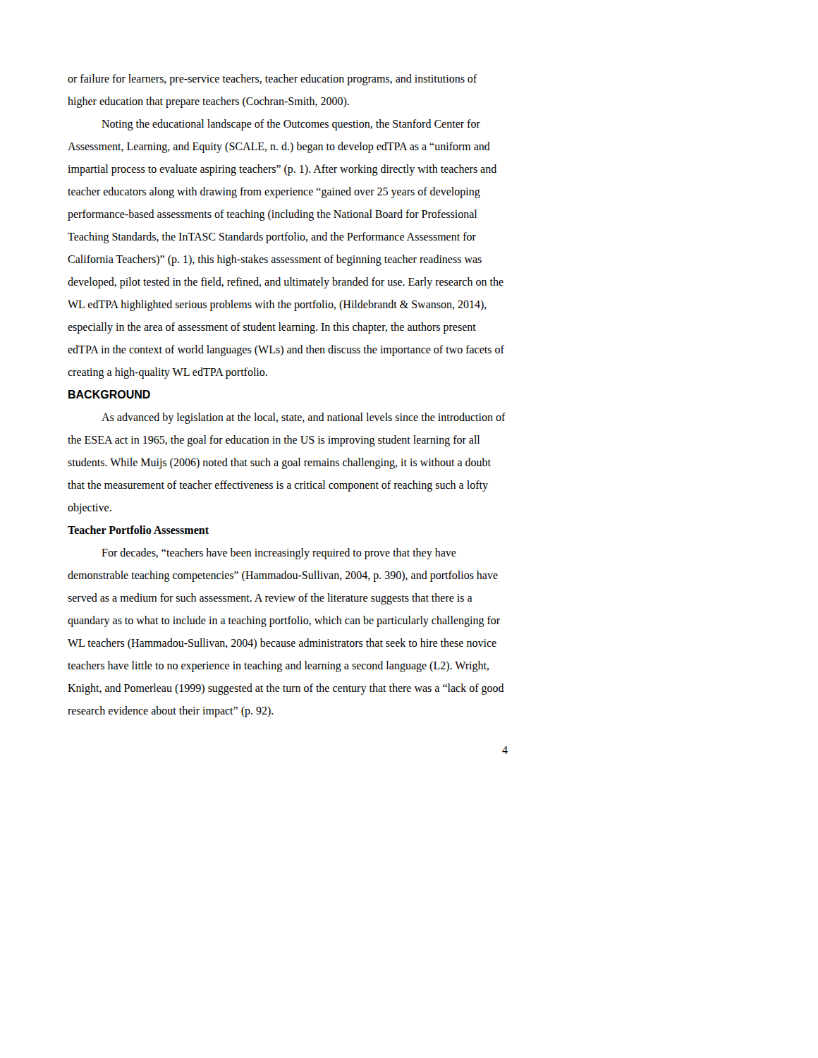or failure for learners, pre-service teachers, teacher education programs, and institutions of higher education that prepare teachers (Cochran-Smith, 2000).
Noting the educational landscape of the Outcomes question, the Stanford Center for Assessment, Learning, and Equity (SCALE, n. d.) began to develop edTPA as a “uniform and impartial process to evaluate aspiring teachers” (p. 1). After working directly with teachers and teacher educators along with drawing from experience “gained over 25 years of developing performance-based assessments of teaching (including the National Board for Professional Teaching Standards, the InTASC Standards portfolio, and the Performance Assessment for California Teachers)” (p. 1), this high-stakes assessment of beginning teacher readiness was developed, pilot tested in the field, refined, and ultimately branded for use. Early research on the WL edTPA highlighted serious problems with the portfolio, (Hildebrandt & Swanson, 2014), especially in the area of assessment of student learning. In this chapter, the authors present edTPA in the context of world languages (WLs) and then discuss the importance of two facets of creating a high-quality WL edTPA portfolio.
BACKGROUND
As advanced by legislation at the local, state, and national levels since the introduction of the ESEA act in 1965, the goal for education in the US is improving student learning for all students. While Muijs (2006) noted that such a goal remains challenging, it is without a doubt that the measurement of teacher effectiveness is a critical component of reaching such a lofty objective.
Teacher Portfolio Assessment
For decades, “teachers have been increasingly required to prove that they have demonstrable teaching competencies” (Hammadou-Sullivan, 2004, p. 390), and portfolios have served as a medium for such assessment. A review of the literature suggests that there is a quandary as to what to include in a teaching portfolio, which can be particularly challenging for WL teachers (Hammadou-Sullivan, 2004) because administrators that seek to hire these novice teachers have little to no experience in teaching and learning a second language (L2). Wright, Knight, and Pomerleau (1999) suggested at the turn of the century that there was a “lack of good research evidence about their impact” (p. 92).
4